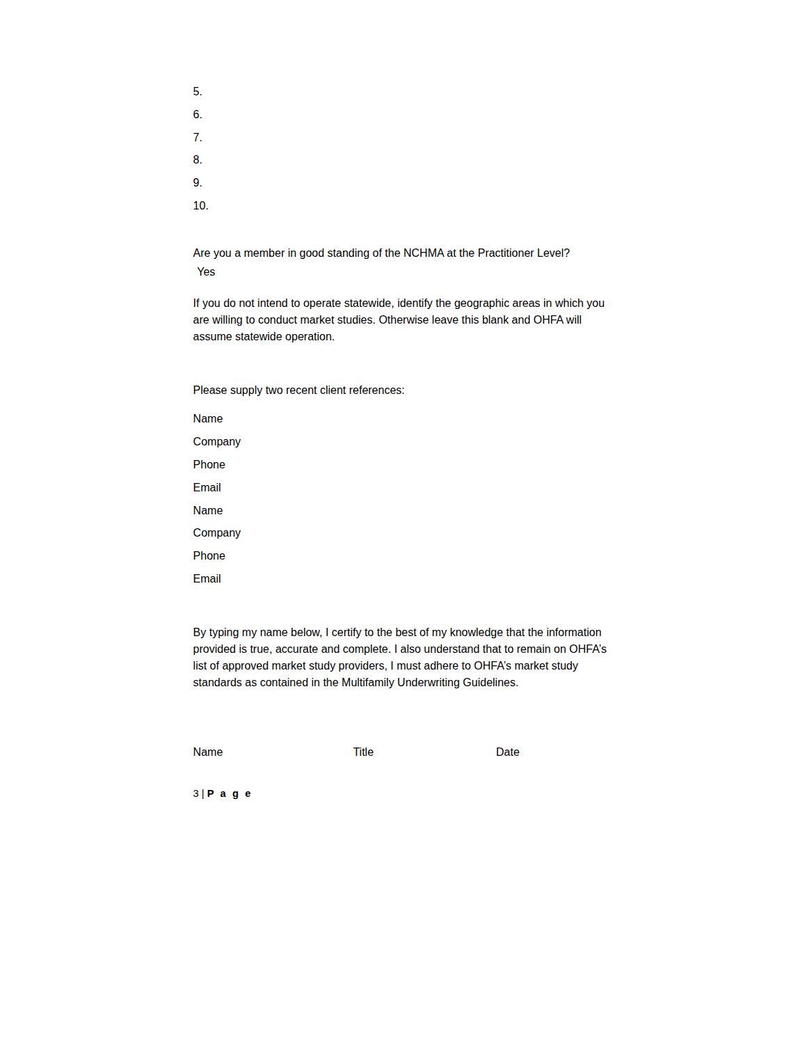5.
6.
7.
8.
9.
10.
Are you a member in good standing of the NCHMA at the Practitioner Level?
Yes
If you do not intend to operate statewide, identify the geographic areas in which you are willing to conduct market studies. Otherwise leave this blank and OHFA will assume statewide operation.
Please supply two recent client references:
Name
Company
Phone
Email
Name
Company
Phone
Email
By typing my name below, I certify to the best of my knowledge that the information provided is true, accurate and complete. I also understand that to remain on OHFA’s list of approved market study providers, I must adhere to OHFA’s market study standards as contained in the Multifamily Underwriting Guidelines.
Name
Title
Date
3 | P a g e